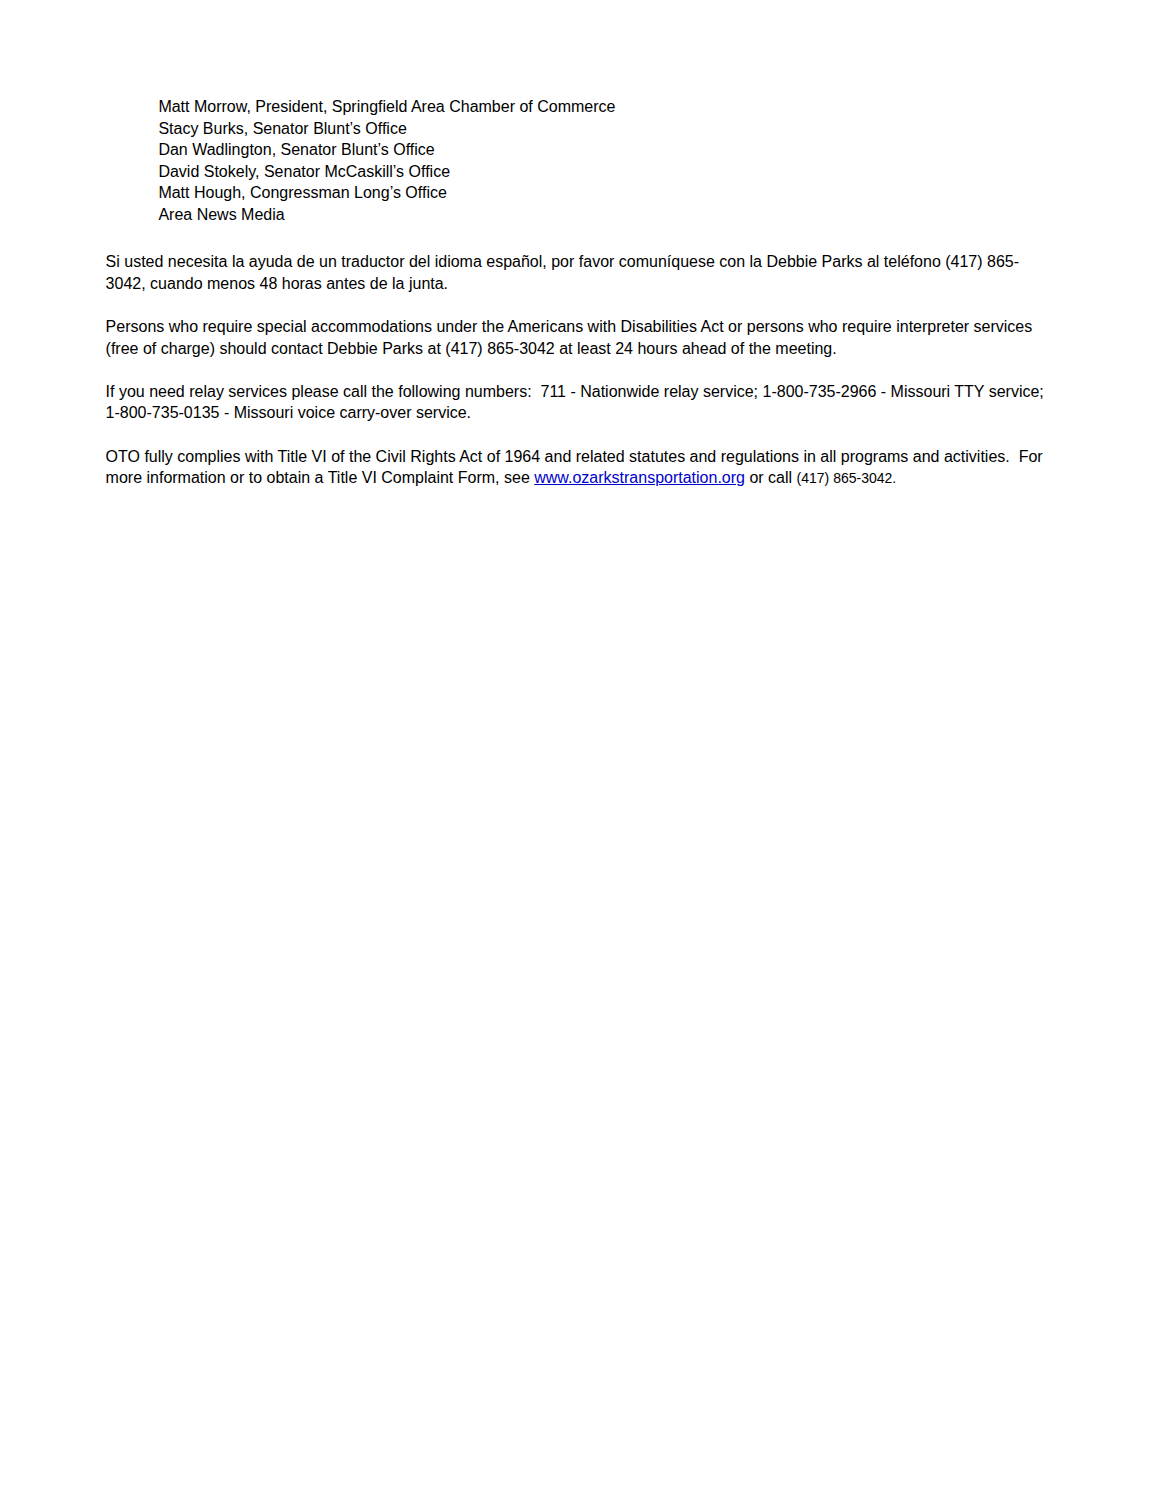Matt Morrow, President, Springfield Area Chamber of Commerce
Stacy Burks, Senator Blunt’s Office
Dan Wadlington, Senator Blunt’s Office
David Stokely, Senator McCaskill’s Office
Matt Hough, Congressman Long’s Office
Area News Media
Si usted necesita la ayuda de un traductor del idioma español, por favor comuníquese con la Debbie Parks al teléfono (417) 865-3042, cuando menos 48 horas antes de la junta.
Persons who require special accommodations under the Americans with Disabilities Act or persons who require interpreter services (free of charge) should contact Debbie Parks at (417) 865-3042 at least 24 hours ahead of the meeting.
If you need relay services please call the following numbers: 711 - Nationwide relay service; 1-800-735-2966 - Missouri TTY service; 1-800-735-0135 - Missouri voice carry-over service.
OTO fully complies with Title VI of the Civil Rights Act of 1964 and related statutes and regulations in all programs and activities. For more information or to obtain a Title VI Complaint Form, see www.ozarkstransportation.org or call (417) 865-3042.